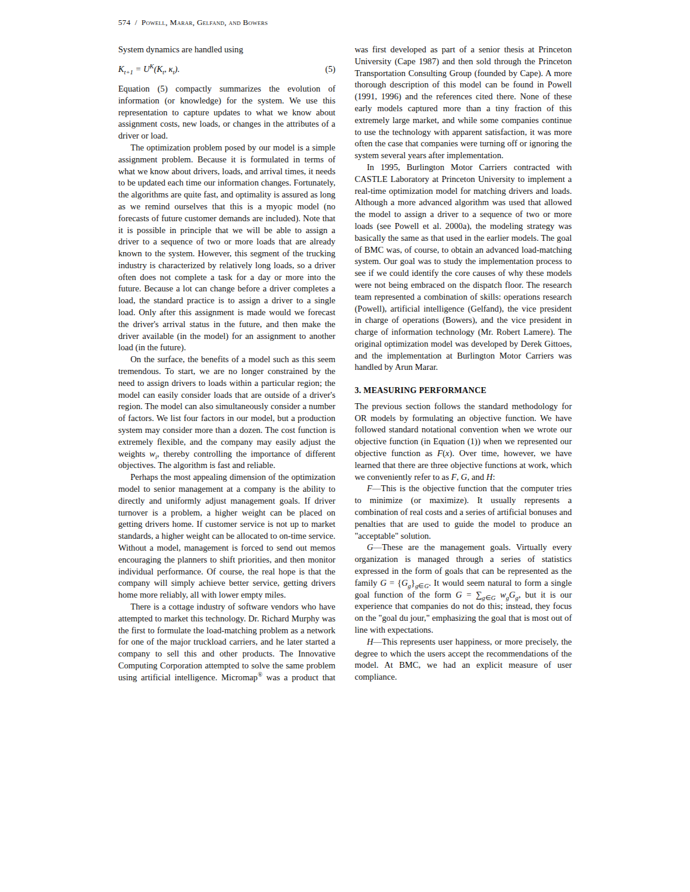574 / Powell, Marar, Gelfand, and Bowers
System dynamics are handled using
(5) Kt+1 = UK(Kt, κt).
Equation (5) compactly summarizes the evolution of information (or knowledge) for the system. We use this representation to capture updates to what we know about assignment costs, new loads, or changes in the attributes of a driver or load.
The optimization problem posed by our model is a simple assignment problem. Because it is formulated in terms of what we know about drivers, loads, and arrival times, it needs to be updated each time our information changes. Fortunately, the algorithms are quite fast, and optimality is assured as long as we remind ourselves that this is a myopic model (no forecasts of future customer demands are included). Note that it is possible in principle that we will be able to assign a driver to a sequence of two or more loads that are already known to the system. However, this segment of the trucking industry is characterized by relatively long loads, so a driver often does not complete a task for a day or more into the future. Because a lot can change before a driver completes a load, the standard practice is to assign a driver to a single load. Only after this assignment is made would we forecast the driver's arrival status in the future, and then make the driver available (in the model) for an assignment to another load (in the future).
On the surface, the benefits of a model such as this seem tremendous. To start, we are no longer constrained by the need to assign drivers to loads within a particular region; the model can easily consider loads that are outside of a driver's region. The model can also simultaneously consider a number of factors. We list four factors in our model, but a production system may consider more than a dozen. The cost function is extremely flexible, and the company may easily adjust the weights wi, thereby controlling the importance of different objectives. The algorithm is fast and reliable.
Perhaps the most appealing dimension of the optimization model to senior management at a company is the ability to directly and uniformly adjust management goals. If driver turnover is a problem, a higher weight can be placed on getting drivers home. If customer service is not up to market standards, a higher weight can be allocated to on-time service. Without a model, management is forced to send out memos encouraging the planners to shift priorities, and then monitor individual performance. Of course, the real hope is that the company will simply achieve better service, getting drivers home more reliably, all with lower empty miles.
There is a cottage industry of software vendors who have attempted to market this technology. Dr. Richard Murphy was the first to formulate the load-matching problem as a network for one of the major truckload carriers, and he later started a company to sell this and other products. The Innovative Computing Corporation attempted to solve the same problem using artificial intelligence. Micromap® was a product that was first developed as part of a senior thesis at Princeton University (Cape 1987) and then sold through the Princeton Transportation Consulting Group (founded by Cape). A more thorough description of this model can be found in Powell (1991, 1996) and the references cited there. None of these early models captured more than a tiny fraction of this extremely large market, and while some companies continue to use the technology with apparent satisfaction, it was more often the case that companies were turning off or ignoring the system several years after implementation.
In 1995, Burlington Motor Carriers contracted with CASTLE Laboratory at Princeton University to implement a real-time optimization model for matching drivers and loads. Although a more advanced algorithm was used that allowed the model to assign a driver to a sequence of two or more loads (see Powell et al. 2000a), the modeling strategy was basically the same as that used in the earlier models. The goal of BMC was, of course, to obtain an advanced load-matching system. Our goal was to study the implementation process to see if we could identify the core causes of why these models were not being embraced on the dispatch floor. The research team represented a combination of skills: operations research (Powell), artificial intelligence (Gelfand), the vice president in charge of operations (Bowers), and the vice president in charge of information technology (Mr. Robert Lamere). The original optimization model was developed by Derek Gittoes, and the implementation at Burlington Motor Carriers was handled by Arun Marar.
3. Measuring Performance
The previous section follows the standard methodology for OR models by formulating an objective function. We have followed standard notational convention when we wrote our objective function (in Equation (1)) when we represented our objective function as F(x). Over time, however, we have learned that there are three objective functions at work, which we conveniently refer to as F, G, and H:
F—This is the objective function that the computer tries to minimize (or maximize). It usually represents a combination of real costs and a series of artificial bonuses and penalties that are used to guide the model to produce an "acceptable" solution.
G—These are the management goals. Virtually every organization is managed through a series of statistics expressed in the form of goals that can be represented as the family G = {Gg}g∈G. It would seem natural to form a single goal function of the form G = ∑g∈G wgGg, but it is our experience that companies do not do this; instead, they focus on the "goal du jour," emphasizing the goal that is most out of line with expectations.
H—This represents user happiness, or more precisely, the degree to which the users accept the recommendations of the model. At BMC, we had an explicit measure of user compliance.